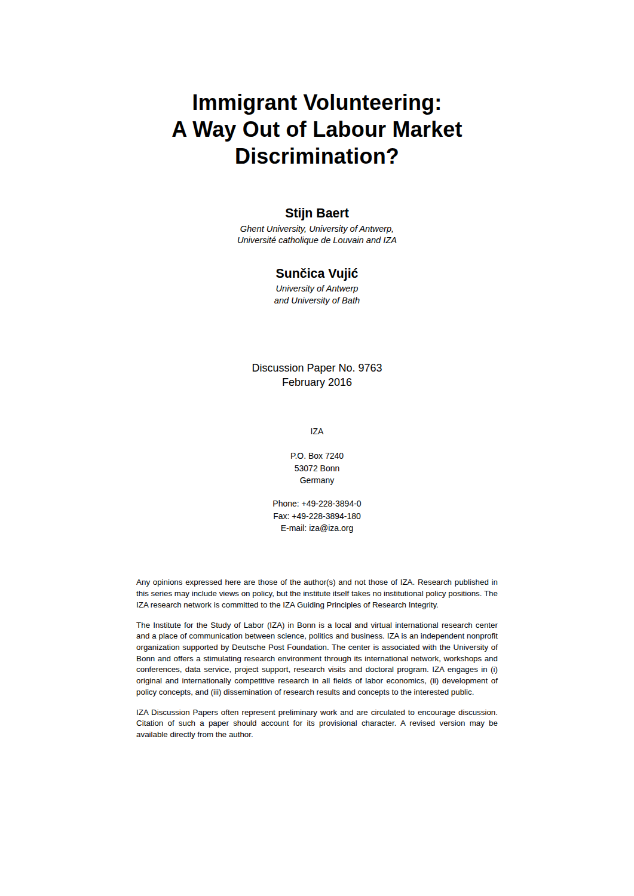Immigrant Volunteering:
A Way Out of Labour Market
Discrimination?
Stijn Baert
Ghent University, University of Antwerp,
Université catholique de Louvain and IZA
Sunčica Vujić
University of Antwerp
and University of Bath
Discussion Paper No. 9763
February 2016
IZA
P.O. Box 7240
53072 Bonn
Germany
Phone: +49-228-3894-0
Fax: +49-228-3894-180
E-mail: iza@iza.org
Any opinions expressed here are those of the author(s) and not those of IZA. Research published in this series may include views on policy, but the institute itself takes no institutional policy positions. The IZA research network is committed to the IZA Guiding Principles of Research Integrity.
The Institute for the Study of Labor (IZA) in Bonn is a local and virtual international research center and a place of communication between science, politics and business. IZA is an independent nonprofit organization supported by Deutsche Post Foundation. The center is associated with the University of Bonn and offers a stimulating research environment through its international network, workshops and conferences, data service, project support, research visits and doctoral program. IZA engages in (i) original and internationally competitive research in all fields of labor economics, (ii) development of policy concepts, and (iii) dissemination of research results and concepts to the interested public.
IZA Discussion Papers often represent preliminary work and are circulated to encourage discussion. Citation of such a paper should account for its provisional character. A revised version may be available directly from the author.